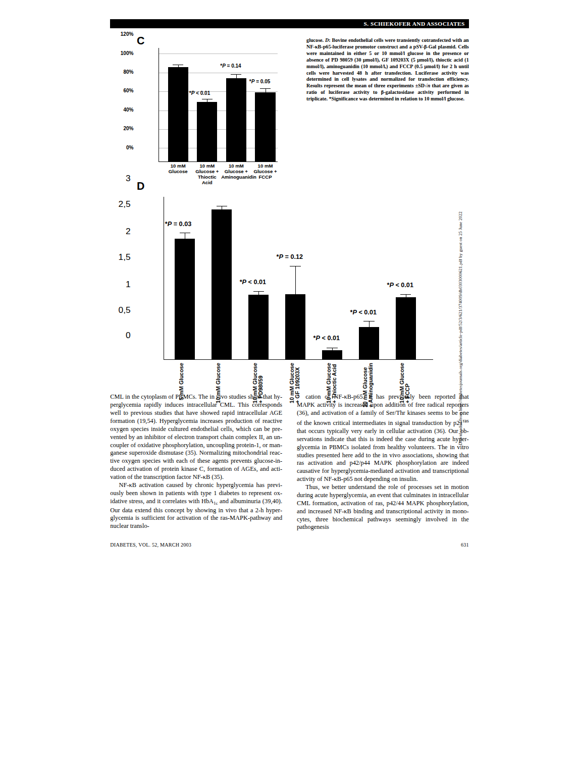S. Schiekofer and Associates
C
120%
100%
80%
60%
40%
20%
0%
*P < 0.01
*P = 0.14
*P = 0.05
10 mM
Glucose
10 mM
Glucose +
Thioctic
Acid
10 mM
Glucose +
Aminoguanidin
10 mM
Glucose +
FCCP
glucose. D: Bovine endothelial cells were transiently cotransfected with an NF-κB-p65-luciferase promotor construct and a pSV-β-Gal plasmid. Cells were maintained in either 5 or 10 mmol/l glucose in the presence or absence of PD 98059 (30 μmol/l), GF 109203X (5 μmol/l), thioctic acid (1 mmol/l), aminoguanidin (10 mmol/l,) and FCCP (0.5 μmol/l) for 2 h until cells were harvested 48 h after transfection. Luciferase activity was determined in cell lysates and normalized for transfection efficiency. Results represent the mean of three experiments ±SD√n that are given as ratio of luciferase activity to β-galactosidase activity performed in triplicate. *Significance was determined in relation to 10 mmol/l glucose.
D
3
2,5
2
1,5
1
0,5
0
*P = 0.03
*P < 0.01
*P = 0.12
*P < 0.01
*P < 0.01
*P < 0.01
5 mM Glucose
10 mM Glucose
10 mM Glucose
+ PD98059
10 mM Glucose
+ GF 109203X
10 mM Glucose
+ Thioctic Acid
10 mM Glucose
+ Aminoguanidin
10 mM Glucose
+ FCCP
Downloaded from http://diabetesjournals.org/diabetes/article-pdf/52/3/621/374009/db0303000621.pdf by guest on 25 June 2022
CML in the cytoplasm of PBMCs. The in vivo studies show that hyperglycemia rapidly induces intracellular CML. This corresponds well to previous studies that have showed rapid intracellular AGE formation (19,54). Hyperglycemia increases production of reactive oxygen species inside cultured endothelial cells, which can be prevented by an inhibitor of electron transport chain complex II, an uncoupler of oxidative phosphorylation, uncoupling protein-1, or manganese superoxide dismutase (35). Normalizing mitochondrial reactive oxygen species with each of these agents prevents glucose-induced activation of protein kinase C, formation of AGEs, and activation of the transcription factor NF-κB (35).
NF-κB activation caused by chronic hyperglycemia has previously been shown in patients with type 1 diabetes to represent oxidative stress, and it correlates with HbA1c and albuminuria (39,40). Our data extend this concept by showing in vivo that a 2-h hyperglycemia is sufficient for activation of the ras-MAPK-pathway and nuclear translo-
cation of NF-κB-p65. It has previously been reported that MAPK activity is increased upon addition of free radical reporters (36), and activation of a family of Ser/Thr kinases seems to be one of the known critical intermediates in signal transduction by p21ras that occurs typically very early in cellular activation (36). Our observations indicate that this is indeed the case during acute hyperglycemia in PBMCs isolated from healthy volunteers. The in vitro studies presented here add to the in vivo associations, showing that ras activation and p42/p44 MAPK phosphorylation are indeed causative for hyperglycemia-mediated activation and transcriptional activity of NF-κB-p65 not depending on insulin.
Thus, we better understand the role of processes set in motion during acute hyperglycemia, an event that culminates in intracellular CML formation, activation of ras, p42/44 MAPK phosphorylation, and increased NF-κB binding and transcriptional activity in monocytes, three biochemical pathways seemingly involved in the pathogenesis
DIABETES, VOL. 52, MARCH 2003 631